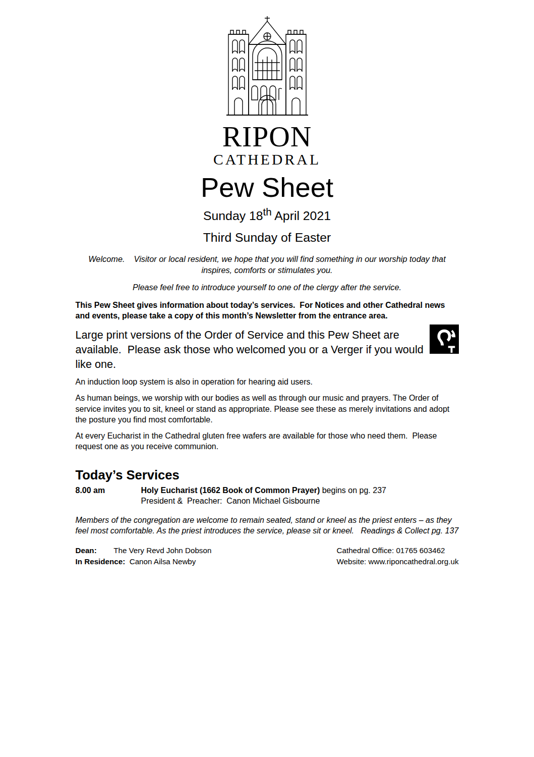RIPON CATHEDRAL
Pew Sheet
Sunday 18th April 2021
Third Sunday of Easter
Welcome. Visitor or local resident, we hope that you will find something in our worship today that inspires, comforts or stimulates you.
Please feel free to introduce yourself to one of the clergy after the service.
This Pew Sheet gives information about today’s services. For Notices and other Cathedral news and events, please take a copy of this month’s Newsletter from the entrance area.
Large print versions of the Order of Service and this Pew Sheet are available. Please ask those who welcomed you or a Verger if you would like one.
An induction loop system is also in operation for hearing aid users.
As human beings, we worship with our bodies as well as through our music and prayers. The Order of service invites you to sit, kneel or stand as appropriate. Please see these as merely invitations and adopt the posture you find most comfortable.
At every Eucharist in the Cathedral gluten free wafers are available for those who need them. Please request one as you receive communion.
Today’s Services
| 8.00 am | Holy Eucharist (1662 Book of Common Prayer) begins on pg. 237 President & Preacher: Canon Michael Gisbourne |
Members of the congregation are welcome to remain seated, stand or kneel as the priest enters – as they feel most comfortable. As the priest introduces the service, please sit or kneel. Readings & Collect pg. 137
Dean: The Very Revd John Dobson
In Residence: Canon Ailsa Newby
Cathedral Office: 01765 603462
Website: www.riponcathedral.org.uk